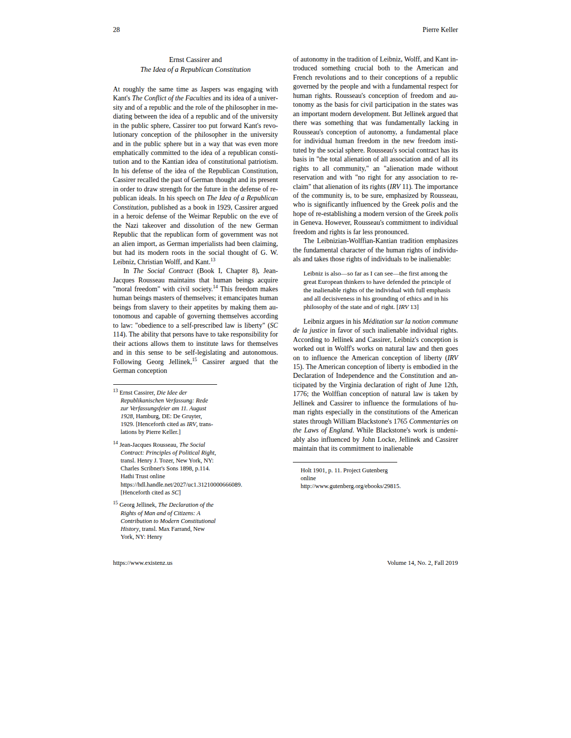28 Pierre Keller
Ernst Cassirer and
The Idea of a Republican Constitution
At roughly the same time as Jaspers was engaging with Kant's The Conflict of the Faculties and its idea of a university and of a republic and the role of the philosopher in mediating between the idea of a republic and of the university in the public sphere, Cassirer too put forward Kant's revolutionary conception of the philosopher in the university and in the public sphere but in a way that was even more emphatically committed to the idea of a republican constitution and to the Kantian idea of constitutional patriotism. In his defense of the idea of the Republican Constitution, Cassirer recalled the past of German thought and its present in order to draw strength for the future in the defense of republican ideals. In his speech on The Idea of a Republican Constitution, published as a book in 1929, Cassirer argued in a heroic defense of the Weimar Republic on the eve of the Nazi takeover and dissolution of the new German Republic that the republican form of government was not an alien import, as German imperialists had been claiming, but had its modern roots in the social thought of G. W. Leibniz, Christian Wolff, and Kant.13
In The Social Contract (Book I, Chapter 8), Jean-Jacques Rousseau maintains that human beings acquire "moral freedom" with civil society.14 This freedom makes human beings masters of themselves; it emancipates human beings from slavery to their appetites by making them autonomous and capable of governing themselves according to law: "obedience to a self-prescribed law is liberty" (SC 114). The ability that persons have to take responsibility for their actions allows them to institute laws for themselves and in this sense to be self-legislating and autonomous. Following Georg Jellinek,15 Cassirer argued that the German conception
13 Ernst Cassirer, Die Idee der Republikanischen Verfassung: Rede zur Verfassungsfeier am 11. August 1928, Hamburg, DE: De Gruyter, 1929. [Henceforth cited as IRV, translations by Pierre Keller.]
14 Jean-Jacques Rousseau, The Social Contract: Principles of Political Right, transl. Henry J. Tozer, New York, NY: Charles Scribner's Sons 1898, p.114. Hathi Trust online https://hdl.handle.net/2027/uc1.31210000666089. [Henceforth cited as SC]
15 Georg Jellinek, The Declaration of the Rights of Man and of Citizens: A Contribution to Modern Constitutional History, transl. Max Farrand, New York, NY: Henry
of autonomy in the tradition of Leibniz, Wolff, and Kant introduced something crucial both to the American and French revolutions and to their conceptions of a republic governed by the people and with a fundamental respect for human rights. Rousseau's conception of freedom and autonomy as the basis for civil participation in the states was an important modern development. But Jellinek argued that there was something that was fundamentally lacking in Rousseau's conception of autonomy, a fundamental place for individual human freedom in the new freedom instituted by the social sphere. Rousseau's social contract has its basis in "the total alienation of all association and of all its rights to all community," an "alienation made without reservation and with "no right for any association to reclaim" that alienation of its rights (IRV 11). The importance of the community is, to be sure, emphasized by Rousseau, who is significantly influenced by the Greek polis and the hope of re-establishing a modern version of the Greek polis in Geneva. However, Rousseau's commitment to individual freedom and rights is far less pronounced.
The Leibnizian-Wolffian-Kantian tradition emphasizes the fundamental character of the human rights of individuals and takes those rights of individuals to be inalienable:
Leibniz is also—so far as I can see—the first among the great European thinkers to have defended the principle of the inalienable rights of the individual with full emphasis and all decisiveness in his grounding of ethics and in his philosophy of the state and of right. [IRV 13]
Leibniz argues in his Méditation sur la notion commune de la justice in favor of such inalienable individual rights. According to Jellinek and Cassirer, Leibniz's conception is worked out in Wolff's works on natural law and then goes on to influence the American conception of liberty (IRV 15). The American conception of liberty is embodied in the Declaration of Independence and the Constitution and anticipated by the Virginia declaration of right of June 12th, 1776; the Wolffian conception of natural law is taken by Jellinek and Cassirer to influence the formulations of human rights especially in the constitutions of the American states through William Blackstone's 1765 Commentaries on the Laws of England. While Blackstone's work is undeniably also influenced by John Locke, Jellinek and Cassirer maintain that its commitment to inalienable
Holt 1901, p. 11. Project Gutenberg online http://www.gutenberg.org/ebooks/29815.
https://www.existenz.us Volume 14, No. 2, Fall 2019